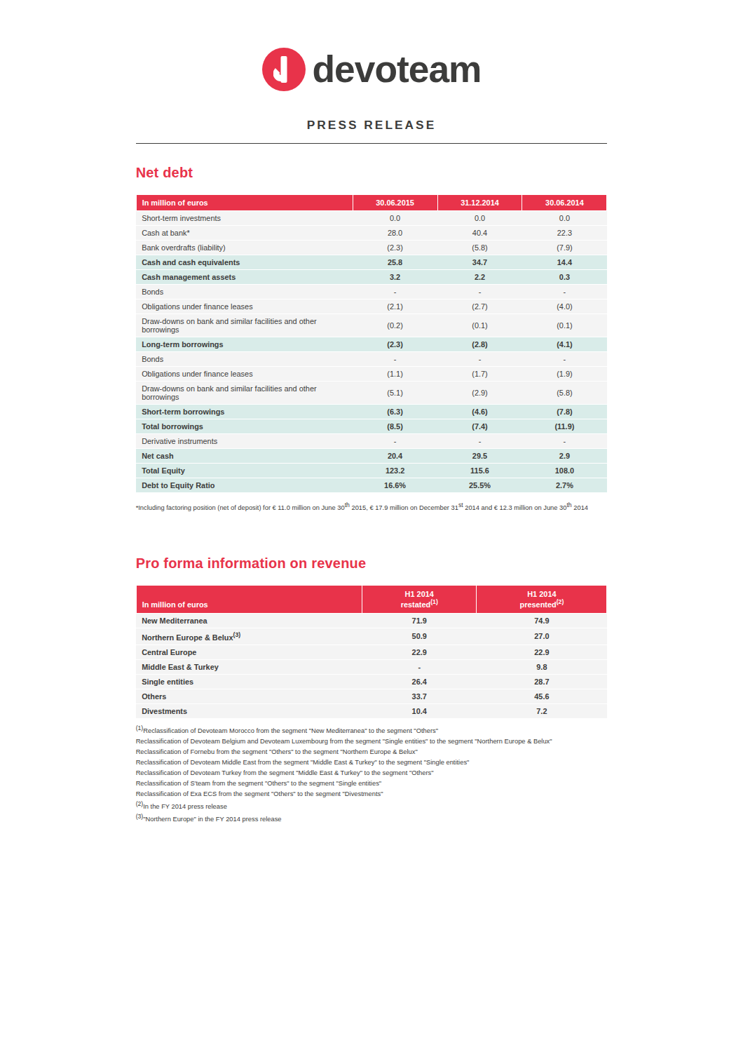devoteam
PRESS RELEASE
Net debt
| In million of euros | 30.06.2015 | 31.12.2014 | 30.06.2014 |
| --- | --- | --- | --- |
| Short-term investments | 0.0 | 0.0 | 0.0 |
| Cash at bank* | 28.0 | 40.4 | 22.3 |
| Bank overdrafts (liability) | (2.3) | (5.8) | (7.9) |
| Cash and cash equivalents | 25.8 | 34.7 | 14.4 |
| Cash management assets | 3.2 | 2.2 | 0.3 |
| Bonds | - | - | - |
| Obligations under finance leases | (2.1) | (2.7) | (4.0) |
| Draw-downs on bank and similar facilities and other borrowings | (0.2) | (0.1) | (0.1) |
| Long-term borrowings | (2.3) | (2.8) | (4.1) |
| Bonds | - | - | - |
| Obligations under finance leases | (1.1) | (1.7) | (1.9) |
| Draw-downs on bank and similar facilities and other borrowings | (5.1) | (2.9) | (5.8) |
| Short-term borrowings | (6.3) | (4.6) | (7.8) |
| Total borrowings | (8.5) | (7.4) | (11.9) |
| Derivative instruments | - | - | - |
| Net cash | 20.4 | 29.5 | 2.9 |
| Total Equity | 123.2 | 115.6 | 108.0 |
| Debt to Equity Ratio | 16.6% | 25.5% | 2.7% |
*Including factoring position (net of deposit) for € 11.0 million on June 30th 2015, € 17.9 million on December 31st 2014 and € 12.3 million on June 30th 2014
Pro forma information on revenue
| In million of euros | H1 2014 restated (1) | H1 2014 presented (2) |
| --- | --- | --- |
| New Mediterranea | 71.9 | 74.9 |
| Northern Europe & Belux (3) | 50.9 | 27.0 |
| Central Europe | 22.9 | 22.9 |
| Middle East & Turkey | - | 9.8 |
| Single entities | 26.4 | 28.7 |
| Others | 33.7 | 45.6 |
| Divestments | 10.4 | 7.2 |
(1)Reclassification of Devoteam Morocco from the segment "New Mediterranea" to the segment "Others"
Reclassification of Devoteam Belgium and Devoteam Luxembourg from the segment "Single entities" to the segment "Northern Europe & Belux"
Reclassification of Fornebu from the segment "Others" to the segment "Northern Europe & Belux"
Reclassification of Devoteam Middle East from the segment "Middle East & Turkey" to the segment "Single entities"
Reclassification of Devoteam Turkey from the segment "Middle East & Turkey" to the segment "Others"
Reclassification of S'team from the segment "Others" to the segment "Single entities"
Reclassification of Exa ECS from the segment "Others" to the segment "Divestments"
(2)In the FY 2014 press release
(3)"Northern Europe" in the FY 2014 press release